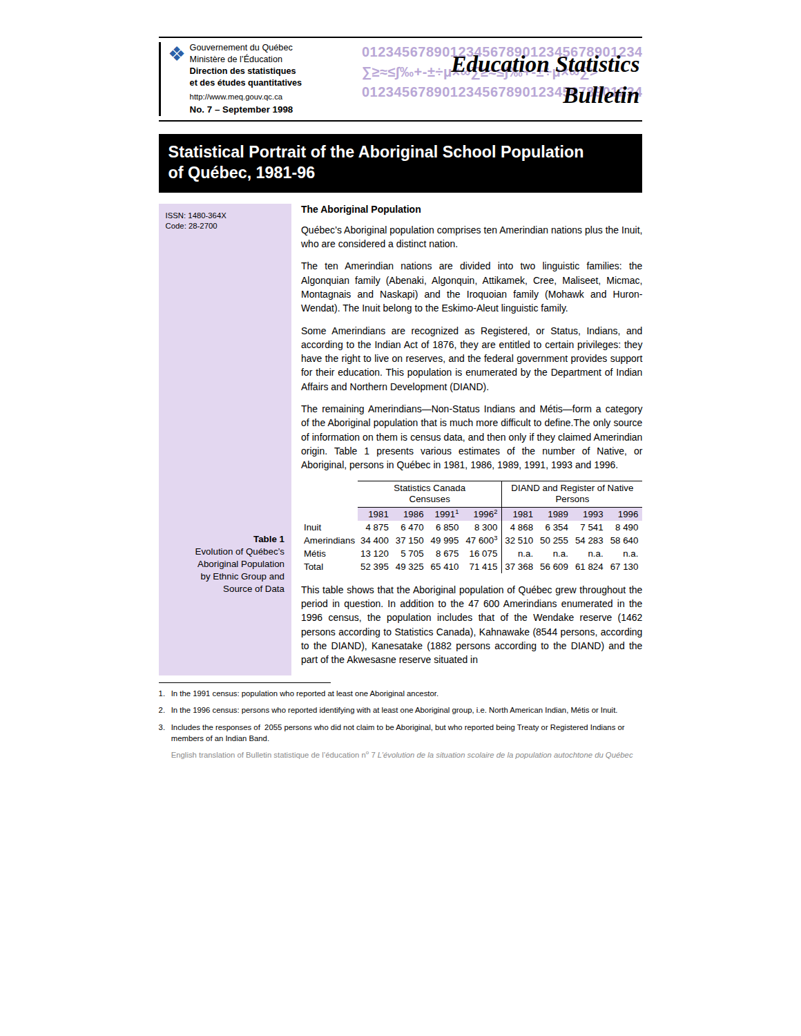❖
Gouvernement du Québec
Ministère de l’Éducation
Direction des statistiques
et des études quantitatives
http://www.meq.gouv.qc.ca
No. 7 – September 1998
0123456789012345678901234567890123456789
∑≥≈≤∫‰+-±÷μ×∞∑≥≈≤∫‰+-±÷μ×∞∑>
0123456789012345678901234567890123456789
Education Statistics
Bulletin
Statistical Portrait of the Aboriginal School Population
of Québec, 1981-96
ISSN: 1480-364X
Code: 28-2700
Table 1
Evolution of Québec’s
Aboriginal Population
by Ethnic Group and
Source of Data
The Aboriginal Population
Québec’s Aboriginal population comprises ten Amerindian nations plus the Inuit, who are considered a distinct nation.
The ten Amerindian nations are divided into two linguistic families: the Algonquian family (Abenaki, Algonquin, Attikamek, Cree, Maliseet, Micmac, Montagnais and Naskapi) and the Iroquoian family (Mohawk and Huron-Wendat). The Inuit belong to the Eskimo-Aleut linguistic family.
Some Amerindians are recognized as Registered, or Status, Indians, and according to the Indian Act of 1876, they are entitled to certain privileges: they have the right to live on reserves, and the federal government provides support for their education. This population is enumerated by the Department of Indian Affairs and Northern Development (DIAND).
The remaining Amerindians—Non-Status Indians and Métis—form a category of the Aboriginal population that is much more difficult to define.The only source of information on them is census data, and then only if they claimed Amerindian origin. Table 1 presents various estimates of the number of Native, or Aboriginal, persons in Québec in 1981, 1986, 1989, 1991, 1993 and 1996.
| | Statistics Canada Censuses | DIAND and Register of Native Persons |
| --- | --- | --- |
| | 1981 | 1986 | 1991 1 | 1996 2 | 1981 | 1989 | 1993 | 1996 |
| Inuit | 4 875 | 6 470 | 6 850 | 8 300 | 4 868 | 6 354 | 7 541 | 8 490 |
| Amerindians | 34 400 | 37 150 | 49 995 | 47 600 3 | 32 510 | 50 255 | 54 283 | 58 640 |
| Métis | 13 120 | 5 705 | 8 675 | 16 075 | n.a. | n.a. | n.a. | n.a. |
| Total | 52 395 | 49 325 | 65 410 | 71 415 | 37 368 | 56 609 | 61 824 | 67 130 |
This table shows that the Aboriginal population of Québec grew throughout the period in question. In addition to the 47 600 Amerindians enumerated in the 1996 census, the population includes that of the Wendake reserve (1462 persons according to Statistics Canada), Kahnawake (8544 persons, according to the DIAND), Kanesatake (1882 persons according to the DIAND) and the part of the Akwesasne reserve situated in
1. In the 1991 census: population who reported at least one Aboriginal ancestor.
2. In the 1996 census: persons who reported identifying with at least one Aboriginal group, i.e. North American Indian, Métis or Inuit.
3. Includes the responses of 2055 persons who did not claim to be Aboriginal, but who reported being Treaty or Registered Indians or members of an Indian Band.
English translation of Bulletin statistique de l’éducation no 7 L’évolution de la situation scolaire de la population autochtone du Québec